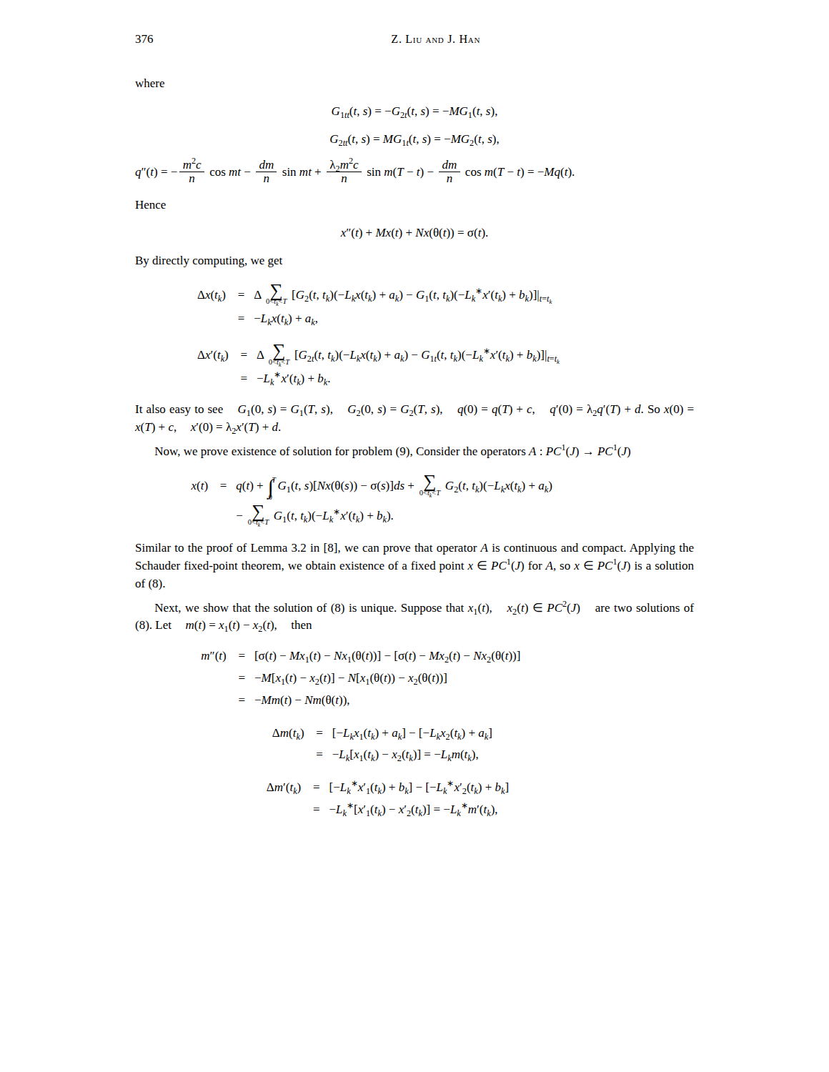376 Z. Liu and J. Han
where
G1tt(t, s) = −G2t(t, s) = −MG1(t, s),
G2tt(t, s) = MG1t(t, s) = −MG2(t, s),
q″(t) = −m2c n cos mt − dm n sin mt + λ2m2c n sin m(T − t) − dm n cos m(T − t) = −Mq(t).
Hence
x″(t) + Mx(t) + Nx(θ(t)) = σ(t).
By directly computing, we get
| | Δ x ( t k ) | = | Δ ∑ 0< t k < T [ G 2 ( t , t k )(− L k x ( t k ) + a k ) − G 1 ( t , t k )(− L k ∗ x ′( t k ) + b k )]/ t = t k |
| | | = | − L k x ( t k ) + a k , |
| | Δ x ′( t k ) | = | Δ ∑ 0< t k < T [ G 2 t ( t , t k )(− L k x ( t k ) + a k ) − G 1 t ( t , t k )(− L k ∗ x ′( t k ) + b k )]/ t = t k |
| | | = | − L k ∗ x ′( t k ) + b k . |
It also easy to see G1(0, s) = G1(T, s), G2(0, s) = G2(T, s), q(0) = q(T) + c, q′(0) = λ2q′(T) + d. So x(0) = x(T) + c, x′(0) = λ2x′(T) + d.
Now, we prove existence of solution for problem (9), Consider the operators A : PC1(J) → PC1(J)
| | x ( t ) | = | q ( t ) + ∫ T 0 G 1 ( t , s )[ Nx (θ( s )) − σ( s )] ds + ∑ 0< t k < T G 2 ( t , t k )(− L k x ( t k ) + a k ) |
| | | | − ∑ 0< t k < T G 1 ( t , t k )(− L k ∗ x ′( t k ) + b k ). |
Similar to the proof of Lemma 3.2 in [8], we can prove that operator A is continuous and compact. Applying the Schauder fixed-point theorem, we obtain existence of a fixed point x ∈ PC1(J) for A, so x ∈ PC1(J) is a solution of (8).
Next, we show that the solution of (8) is unique. Suppose that x1(t), x2(t) ∈ PC2(J) are two solutions of (8). Let m(t) = x1(t) − x2(t), then
| | m ″( t ) | = | [σ( t ) − Mx 1 ( t ) − Nx 1 (θ( t ))] − [σ( t ) − Mx 2 ( t ) − Nx 2 (θ( t ))] |
| | | = | − M [ x 1 ( t ) − x 2 ( t )] − N [ x 1 (θ( t )) − x 2 (θ( t ))] |
| | | = | − Mm ( t ) − Nm (θ( t )), |
| | Δ m ( t k ) | = | [− L k x 1 ( t k ) + a k ] − [− L k x 2 ( t k ) + a k ] |
| | | = | − L k [ x 1 ( t k ) − x 2 ( t k )] = − L k m ( t k ), |
| | Δ m ′( t k ) | = | [− L k ∗ x ′ 1 ( t k ) + b k ] − [− L k ∗ x ′ 2 ( t k ) + b k ] |
| | | = | − L k ∗ [ x ′ 1 ( t k ) − x ′ 2 ( t k )] = − L k ∗ m ′( t k ), |